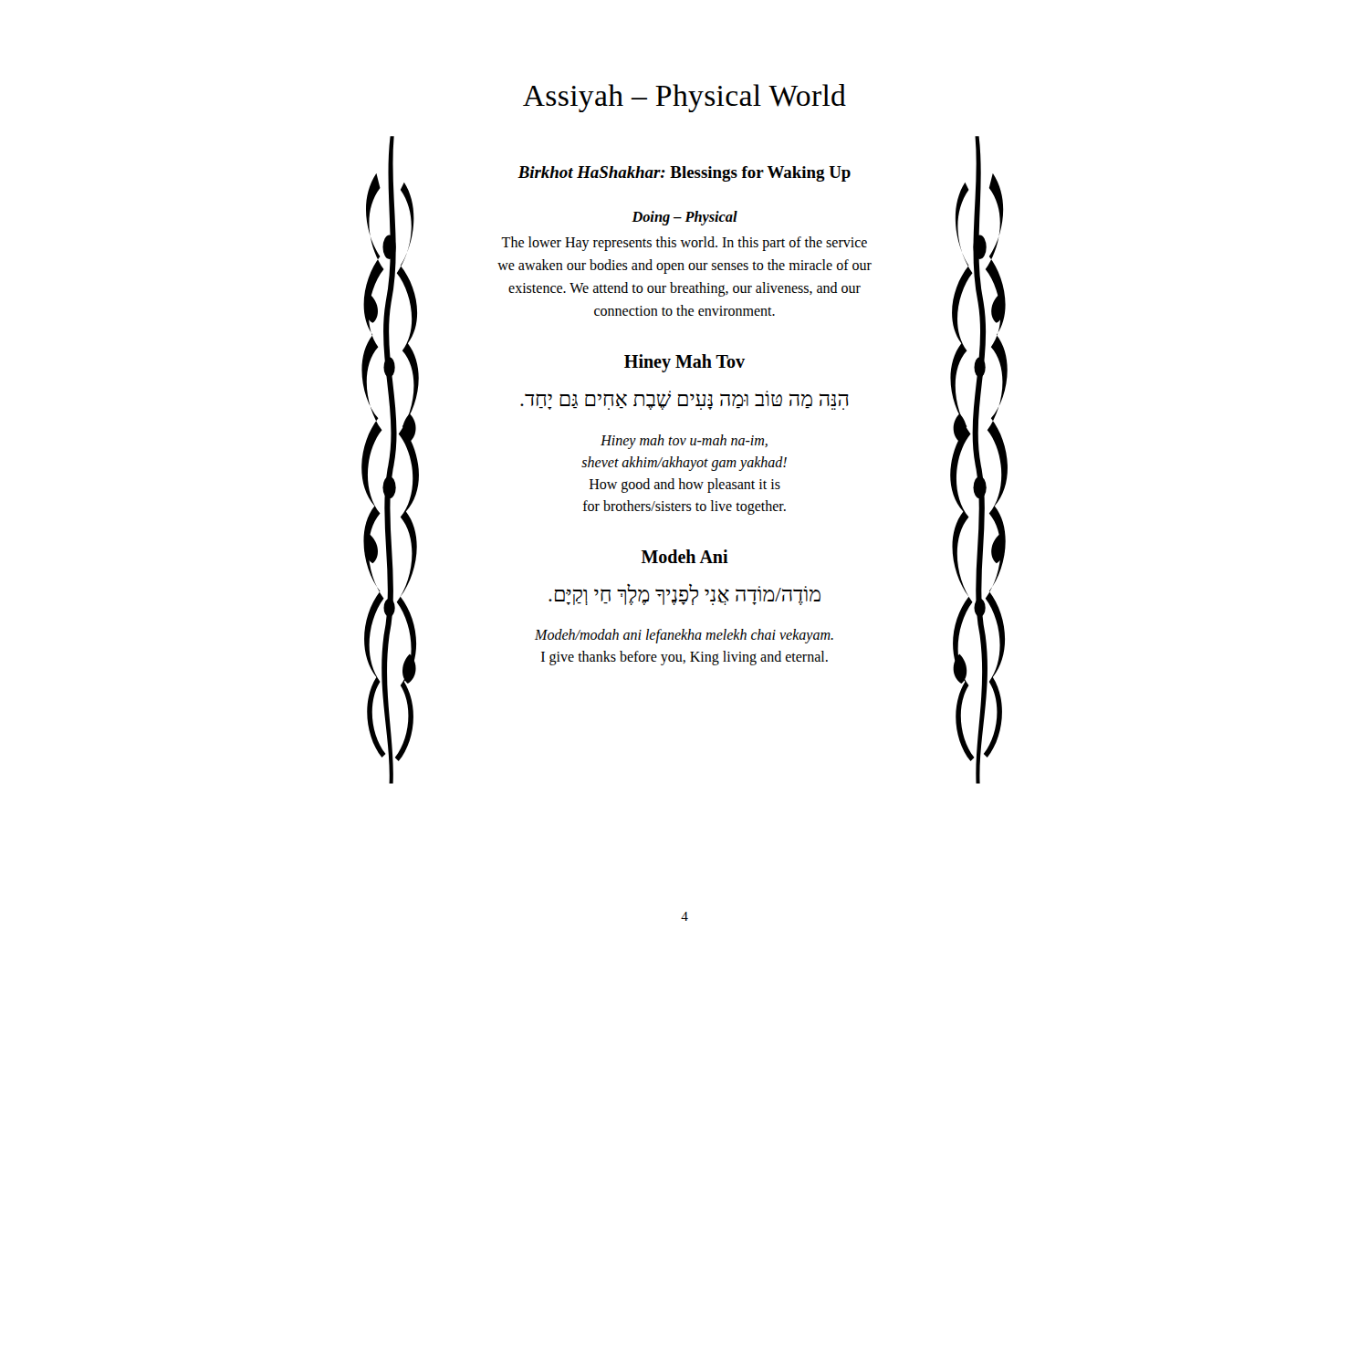Assiyah – Physical World
Birkhot HaShakhar: Blessings for Waking Up
Doing – Physical
The lower Hay represents this world. In this part of the service we awaken our bodies and open our senses to the miracle of our existence. We attend to our breathing, our aliveness, and our connection to the environment.
Hiney Mah Tov
הִנֵּה מַה טּוֹב וּמַה נָּעִים שֶׁבֶת אַחִים גַּם יָחַד.
Hiney mah tov u-mah na-im,
shevet akhim/akhayot gam yakhad!
How good and how pleasant it is
for brothers/sisters to live together.
Modeh Ani
מוֹדֶה/מוֹדָה אֲנִי לְפָנֶיךָ מֶלֶךְ חַי וְקַיָּם.
Modeh/modah ani lefanekha melekh chai vekayam.
I give thanks before you, King living and eternal.
4